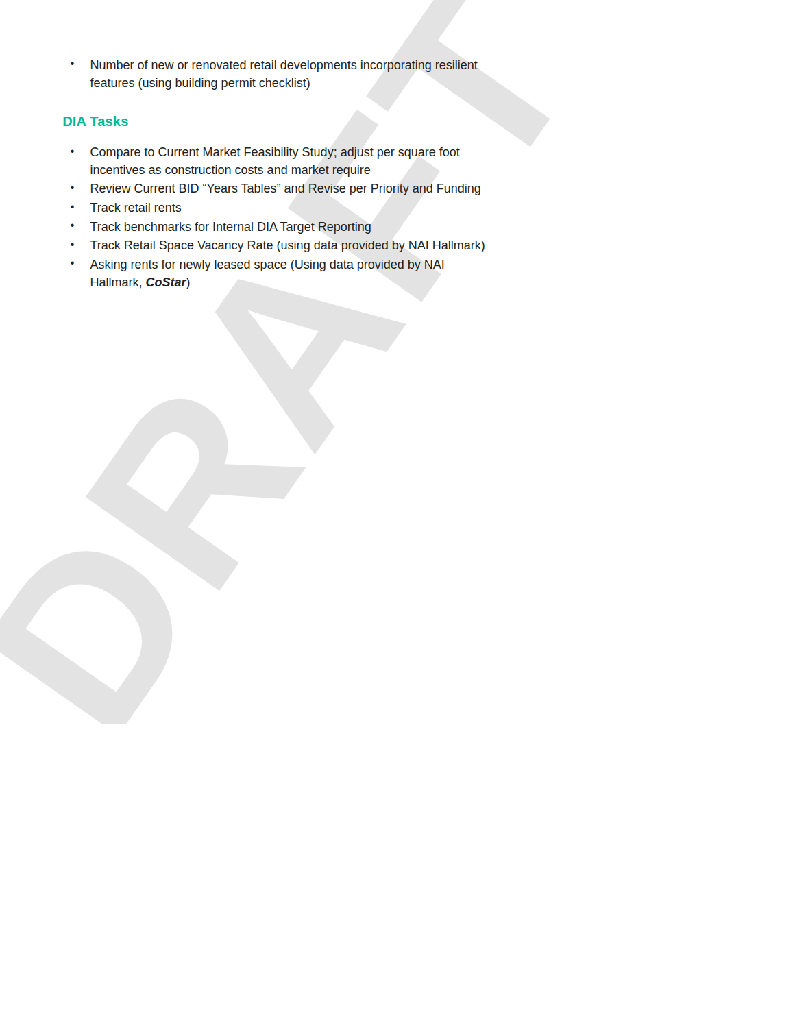DRAFT
Number of new or renovated retail developments incorporating resilient features (using building permit checklist)
DIA Tasks
Compare to Current Market Feasibility Study; adjust per square foot incentives as construction costs and market require
Review Current BID “Years Tables” and Revise per Priority and Funding
Track retail rents
Track benchmarks for Internal DIA Target Reporting
Track Retail Space Vacancy Rate (using data provided by NAI Hallmark)
Asking rents for newly leased space (Using data provided by NAI Hallmark, CoStar)